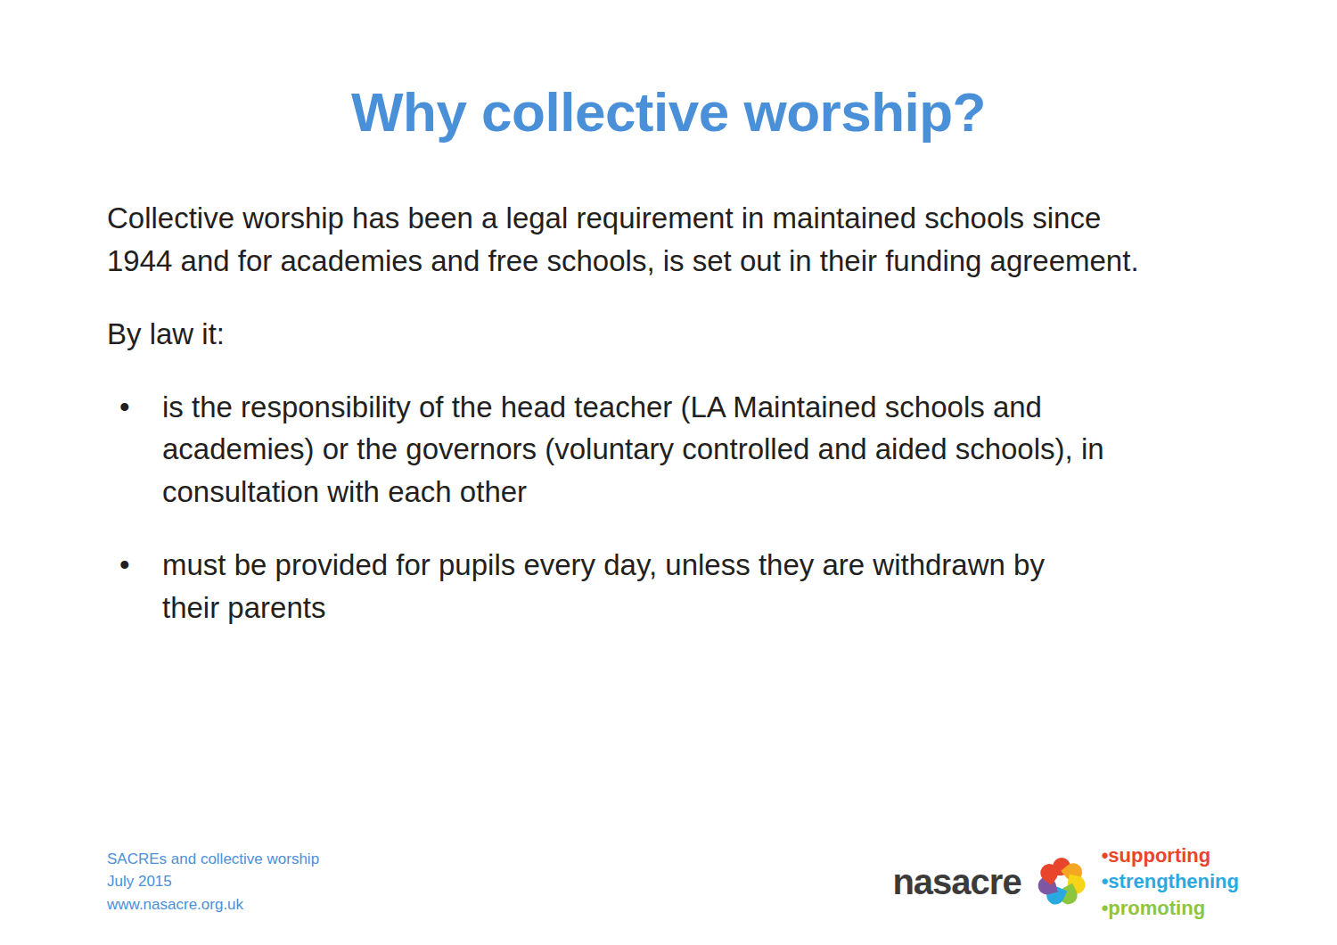Why collective worship?
Collective worship has been a legal requirement in maintained schools since 1944 and for academies and free schools, is set out in their funding agreement.
By law it:
is the responsibility of the head teacher (LA Maintained schools and academies) or the governors (voluntary controlled and aided schools), in consultation with each other
must be provided for pupils every day, unless they are withdrawn by their parents
SACREs and collective worship
July 2015
www.nasacre.org.uk
nasacre
supporting strengthening promoting